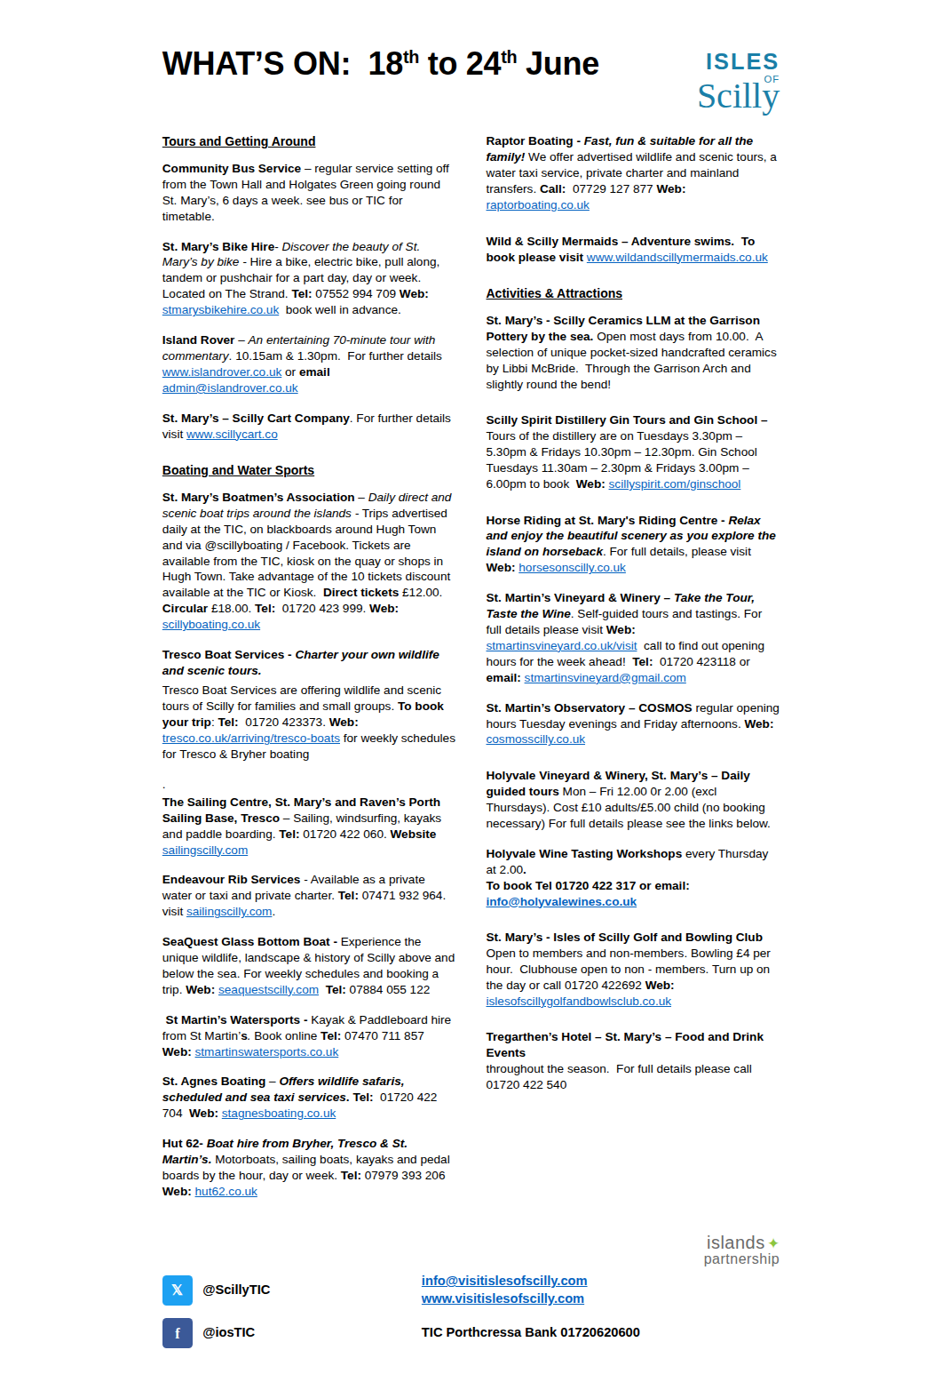WHAT’S ON: 18th to 24th June
ISLES OF Scilly
Tours and Getting Around
Community Bus Service – regular service setting off from the Town Hall and Holgates Green going round St. Mary’s, 6 days a week. see bus or TIC for timetable.
St. Mary’s Bike Hire- Discover the beauty of St. Mary’s by bike - Hire a bike, electric bike, pull along, tandem or pushchair for a part day, day or week. Located on The Strand. Tel: 07552 994 709 Web: stmarysbikehire.co.uk book well in advance.
Island Rover – An entertaining 70-minute tour with commentary. 10.15am & 1.30pm. For further details www.islandrover.co.uk or email admin@islandrover.co.uk
St. Mary’s – Scilly Cart Company. For further details visit www.scillycart.co
Boating and Water Sports
St. Mary’s Boatmen’s Association – Daily direct and scenic boat trips around the islands - Trips advertised daily at the TIC, on blackboards around Hugh Town and via @scillyboating / Facebook. Tickets are available from the TIC, kiosk on the quay or shops in Hugh Town. Take advantage of the 10 tickets discount available at the TIC or Kiosk. Direct tickets £12.00. Circular £18.00. Tel: 01720 423 999. Web: scillyboating.co.uk
Tresco Boat Services - Charter your own wildlife and scenic tours.
Tresco Boat Services are offering wildlife and scenic tours of Scilly for families and small groups. To book your trip: Tel: 01720 423373. Web: tresco.co.uk/arriving/tresco-boats for weekly schedules for Tresco & Bryher boating
.
The Sailing Centre, St. Mary’s and Raven’s Porth Sailing Base, Tresco – Sailing, windsurfing, kayaks and paddle boarding. Tel: 01720 422 060. Website sailingscilly.com
Endeavour Rib Services - Available as a private water or taxi and private charter. Tel: 07471 932 964. visit sailingscilly.com.
SeaQuest Glass Bottom Boat - Experience the unique wildlife, landscape & history of Scilly above and below the sea. For weekly schedules and booking a trip. Web: seaquestscilly.com Tel: 07884 055 122
St Martin’s Watersports - Kayak & Paddleboard hire from St Martin’s. Book online Tel: 07470 711 857 Web: stmartinswatersports.co.uk
St. Agnes Boating – Offers wildlife safaris, scheduled and sea taxi services. Tel: 01720 422 704 Web: stagnesboating.co.uk
Hut 62- Boat hire from Bryher, Tresco & St. Martin’s. Motorboats, sailing boats, kayaks and pedal boards by the hour, day or week. Tel: 07979 393 206 Web: hut62.co.uk
Raptor Boating - Fast, fun & suitable for all the family! We offer advertised wildlife and scenic tours, a water taxi service, private charter and mainland transfers. Call: 07729 127 877 Web: raptorboating.co.uk
Wild & Scilly Mermaids – Adventure swims. To book please visit www.wildandscillymermaids.co.uk
Activities & Attractions
St. Mary’s - Scilly Ceramics LLM at the Garrison Pottery by the sea. Open most days from 10.00. A selection of unique pocket-sized handcrafted ceramics by Libbi McBride. Through the Garrison Arch and slightly round the bend!
Scilly Spirit Distillery Gin Tours and Gin School – Tours of the distillery are on Tuesdays 3.30pm – 5.30pm & Fridays 10.30pm – 12.30pm. Gin School Tuesdays 11.30am – 2.30pm & Fridays 3.00pm – 6.00pm to book Web: scillyspirit.com/ginschool
Horse Riding at St. Mary's Riding Centre - Relax and enjoy the beautiful scenery as you explore the island on horseback. For full details, please visit Web: horsesonscilly.co.uk
St. Martin’s Vineyard & Winery – Take the Tour, Taste the Wine. Self-guided tours and tastings. For full details please visit Web: stmartinsvineyard.co.uk/visit call to find out opening hours for the week ahead! Tel: 01720 423118 or email: stmartinsvineyard@gmail.com
St. Martin’s Observatory – COSMOS regular opening hours Tuesday evenings and Friday afternoons. Web: cosmosscilly.co.uk
Holyvale Vineyard & Winery, St. Mary’s – Daily guided tours Mon – Fri 12.00 0r 2.00 (excl Thursdays). Cost £10 adults/£5.00 child (no booking necessary) For full details please see the links below.
Holyvale Wine Tasting Workshops every Thursday at 2.00.
To book Tel 01720 422 317 or email: info@holyvalewines.co.uk
St. Mary’s - Isles of Scilly Golf and Bowling Club Open to members and non-members. Bowling £4 per hour. Clubhouse open to non - members. Turn up on the day or call 01720 422692 Web: islesofscillygolfandbowlsclub.co.uk
Tregarthen’s Hotel – St. Mary’s – Food and Drink Events
throughout the season. For full details please call 01720 422 540
islands✦ partnership
𝕏 @ScillyTIC
info@visitislesofscilly.com
www.visitislesofscilly.com
f @iosTIC
TIC Porthcressa Bank 01720620600